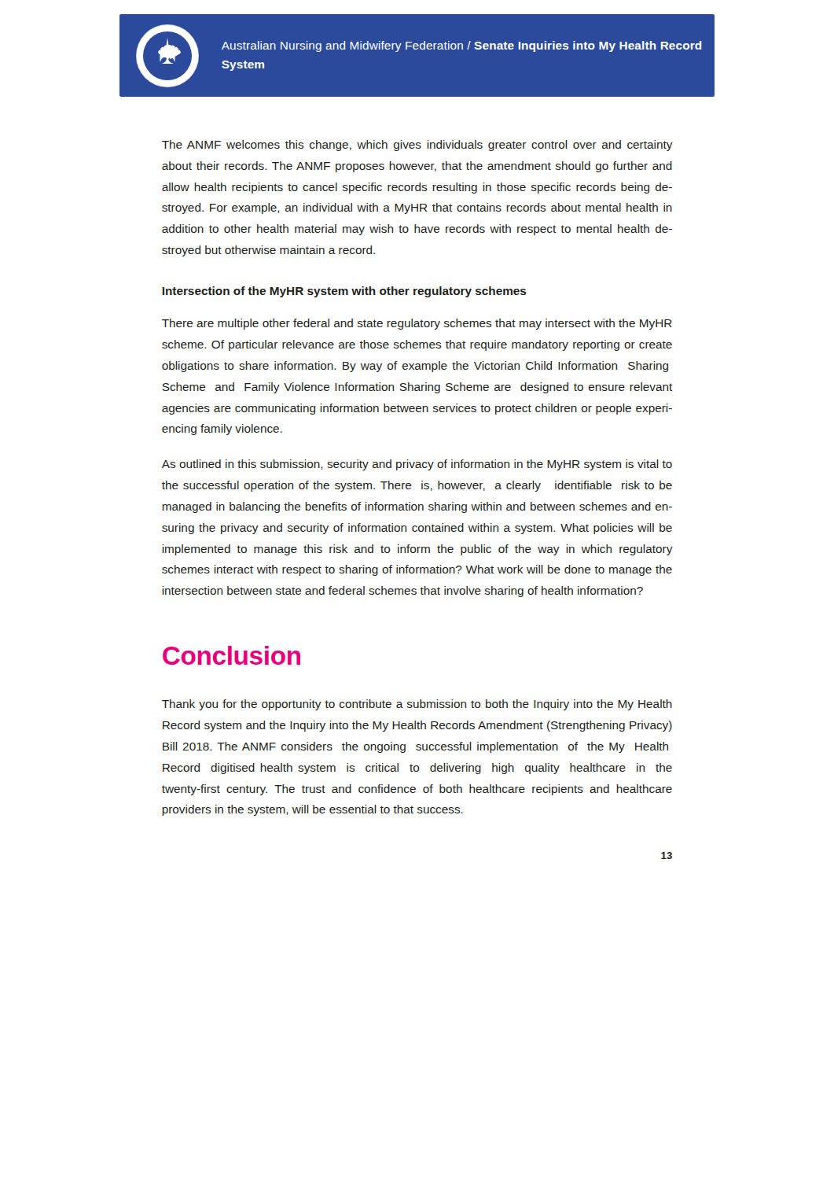✠
Australian Nursing and Midwifery Federation / Senate Inquiries into My Health Record System
The ANMF welcomes this change, which gives individuals greater control over and certainty about their records. The ANMF proposes however, that the amendment should go further and allow health recipients to cancel specific records resulting in those specific records being destroyed. For example, an individual with a MyHR that contains records about mental health in addition to other health material may wish to have records with respect to mental health destroyed but otherwise maintain a record.
Intersection of the MyHR system with other regulatory schemes
There are multiple other federal and state regulatory schemes that may intersect with the MyHR scheme. Of particular relevance are those schemes that require mandatory reporting or create obligations to share information. By way of example the Victorian Child Information Sharing Scheme and Family Violence Information Sharing Scheme are designed to ensure relevant agencies are communicating information between services to protect children or people experiencing family violence.
As outlined in this submission, security and privacy of information in the MyHR system is vital to the successful operation of the system. There is, however, a clearly identifiable risk to be managed in balancing the benefits of information sharing within and between schemes and ensuring the privacy and security of information contained within a system. What policies will be implemented to manage this risk and to inform the public of the way in which regulatory schemes interact with respect to sharing of information? What work will be done to manage the intersection between state and federal schemes that involve sharing of health information?
Conclusion
Thank you for the opportunity to contribute a submission to both the Inquiry into the My Health Record system and the Inquiry into the My Health Records Amendment (Strengthening Privacy) Bill 2018. The ANMF considers the ongoing successful implementation of the My Health Record digitised health system is critical to delivering high quality healthcare in the twenty-first century. The trust and confidence of both healthcare recipients and healthcare providers in the system, will be essential to that success.
13